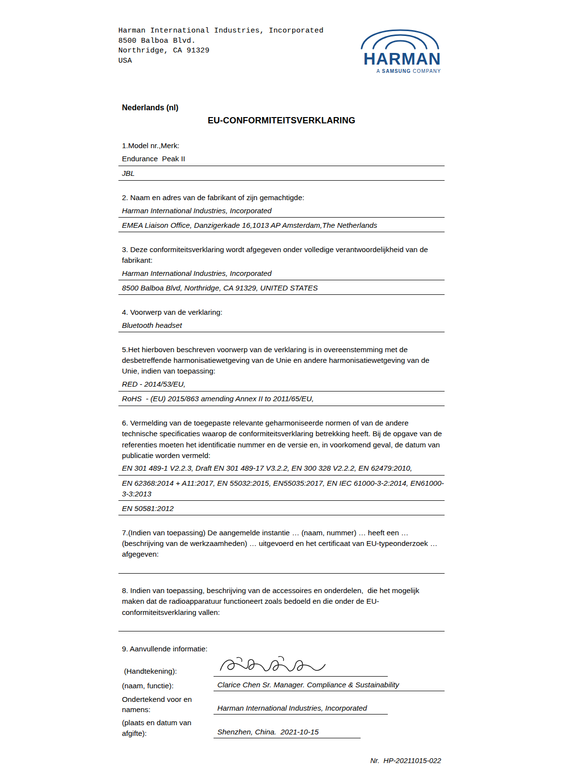Harman International Industries, Incorporated 8500 Balboa Blvd. Northridge, CA 91329 USA
HARMAN
A SAMSUNG COMPANY
Nederlands (nl)
EU-CONFORMITEITSVERKLARING
1.Model nr.,Merk:
Endurance Peak II
JBL
2. Naam en adres van de fabrikant of zijn gemachtigde:
Harman International Industries, Incorporated
EMEA Liaison Office, Danzigerkade 16,1013 AP Amsterdam,The Netherlands
3. Deze conformiteitsverklaring wordt afgegeven onder volledige verantwoordelijkheid van de fabrikant:
Harman International Industries, Incorporated
8500 Balboa Blvd, Northridge, CA 91329, UNITED STATES
4. Voorwerp van de verklaring:
Bluetooth headset
5.Het hierboven beschreven voorwerp van de verklaring is in overeenstemming met de desbetreffende harmonisatiewetgeving van de Unie en andere harmonisatiewetgeving van de Unie, indien van toepassing:
RED - 2014/53/EU,
RoHS - (EU) 2015/863 amending Annex II to 2011/65/EU,
6. Vermelding van de toegepaste relevante geharmoniseerde normen of van de andere technische specificaties waarop de conformiteitsverklaring betrekking heeft. Bij de opgave van de referenties moeten het identificatie nummer en de versie en, in voorkomend geval, de datum van publicatie worden vermeld:
EN 301 489-1 V2.2.3, Draft EN 301 489-17 V3.2.2, EN 300 328 V2.2.2, EN 62479:2010,
EN 62368:2014 + A11:2017, EN 55032:2015, EN55035:2017, EN IEC 61000-3-2:2014, EN61000-3-3:2013
EN 50581:2012
7.(Indien van toepassing) De aangemelde instantie … (naam, nummer) … heeft een … (beschrijving van de werkzaamheden) … uitgevoerd en het certificaat van EU-typeonderzoek … afgegeven:
8. Indien van toepassing, beschrijving van de accessoires en onderdelen, die het mogelijk maken dat de radioapparatuur functioneert zoals bedoeld en die onder de EU-conformiteitsverklaring vallen:
9. Aanvullende informatie:
(Handtekening):
(naam, functie):
Clarice Chen Sr. Manager. Compliance & Sustainability
Ondertekend voor en namens:
Harman International Industries, Incorporated
(plaats en datum van afgifte):
Shenzhen, China. 2021-10-15
Nr. HP-20211015-022